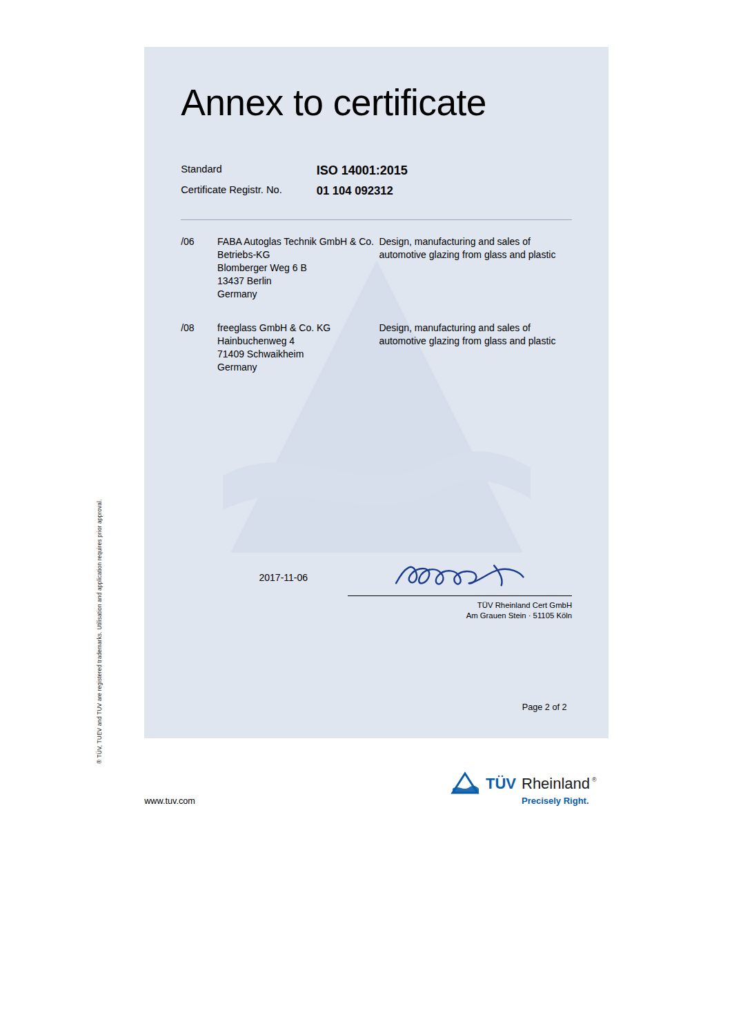® TÜV, TUEV and TUV are registered trademarks. Utilisation and application requires prior approval.
Annex to certificate
| Standard | ISO 14001:2015 |
| Certificate Registr. No. | 01 104 092312 |
| /06 | FABA Autoglas Technik GmbH & Co. Betriebs-KG Blomberger Weg 6 B 13437 Berlin Germany | Design, manufacturing and sales of automotive glazing from glass and plastic |
| /08 | freeglass GmbH & Co. KG Hainbuchenweg 4 71409 Schwaikheim Germany | Design, manufacturing and sales of automotive glazing from glass and plastic |
2017-11-06
TÜV Rheinland Cert GmbH
Am Grauen Stein · 51105 Köln
Page 2 of 2
www.tuv.com
TÜV Rheinland ® Precisely Right.